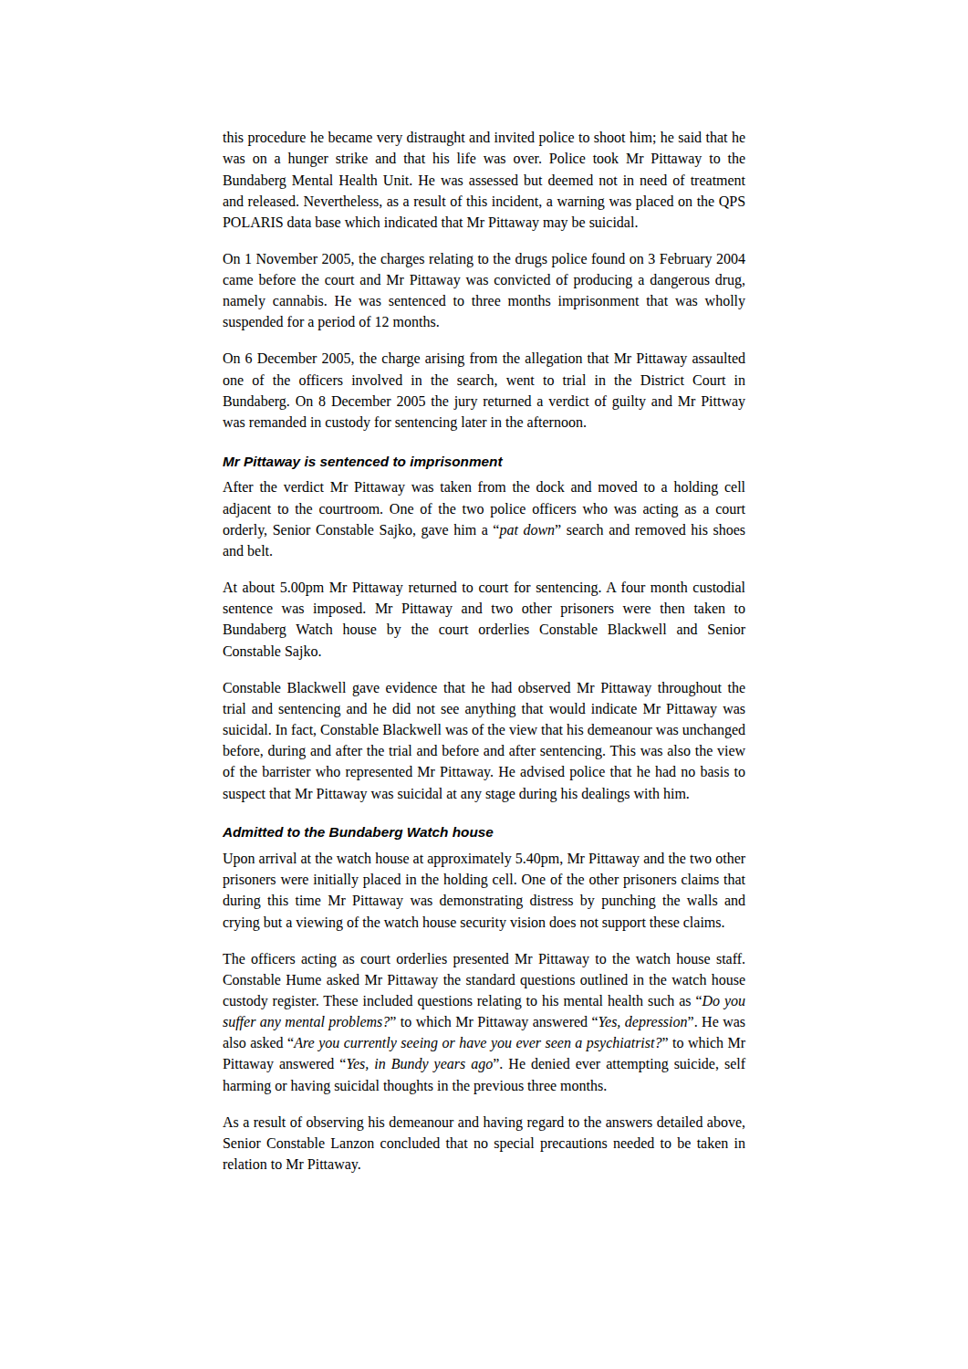this procedure he became very distraught and invited police to shoot him; he said that he was on a hunger strike and that his life was over. Police took Mr Pittaway to the Bundaberg Mental Health Unit. He was assessed but deemed not in need of treatment and released. Nevertheless, as a result of this incident, a warning was placed on the QPS POLARIS data base which indicated that Mr Pittaway may be suicidal.
On 1 November 2005, the charges relating to the drugs police found on 3 February 2004 came before the court and Mr Pittaway was convicted of producing a dangerous drug, namely cannabis. He was sentenced to three months imprisonment that was wholly suspended for a period of 12 months.
On 6 December 2005, the charge arising from the allegation that Mr Pittaway assaulted one of the officers involved in the search, went to trial in the District Court in Bundaberg. On 8 December 2005 the jury returned a verdict of guilty and Mr Pittway was remanded in custody for sentencing later in the afternoon.
Mr Pittaway is sentenced to imprisonment
After the verdict Mr Pittaway was taken from the dock and moved to a holding cell adjacent to the courtroom. One of the two police officers who was acting as a court orderly, Senior Constable Sajko, gave him a “pat down” search and removed his shoes and belt.
At about 5.00pm Mr Pittaway returned to court for sentencing. A four month custodial sentence was imposed. Mr Pittaway and two other prisoners were then taken to Bundaberg Watch house by the court orderlies Constable Blackwell and Senior Constable Sajko.
Constable Blackwell gave evidence that he had observed Mr Pittaway throughout the trial and sentencing and he did not see anything that would indicate Mr Pittaway was suicidal. In fact, Constable Blackwell was of the view that his demeanour was unchanged before, during and after the trial and before and after sentencing. This was also the view of the barrister who represented Mr Pittaway. He advised police that he had no basis to suspect that Mr Pittaway was suicidal at any stage during his dealings with him.
Admitted to the Bundaberg Watch house
Upon arrival at the watch house at approximately 5.40pm, Mr Pittaway and the two other prisoners were initially placed in the holding cell. One of the other prisoners claims that during this time Mr Pittaway was demonstrating distress by punching the walls and crying but a viewing of the watch house security vision does not support these claims.
The officers acting as court orderlies presented Mr Pittaway to the watch house staff. Constable Hume asked Mr Pittaway the standard questions outlined in the watch house custody register. These included questions relating to his mental health such as “Do you suffer any mental problems?” to which Mr Pittaway answered “Yes, depression”. He was also asked “Are you currently seeing or have you ever seen a psychiatrist?” to which Mr Pittaway answered “Yes, in Bundy years ago”. He denied ever attempting suicide, self harming or having suicidal thoughts in the previous three months.
As a result of observing his demeanour and having regard to the answers detailed above, Senior Constable Lanzon concluded that no special precautions needed to be taken in relation to Mr Pittaway.